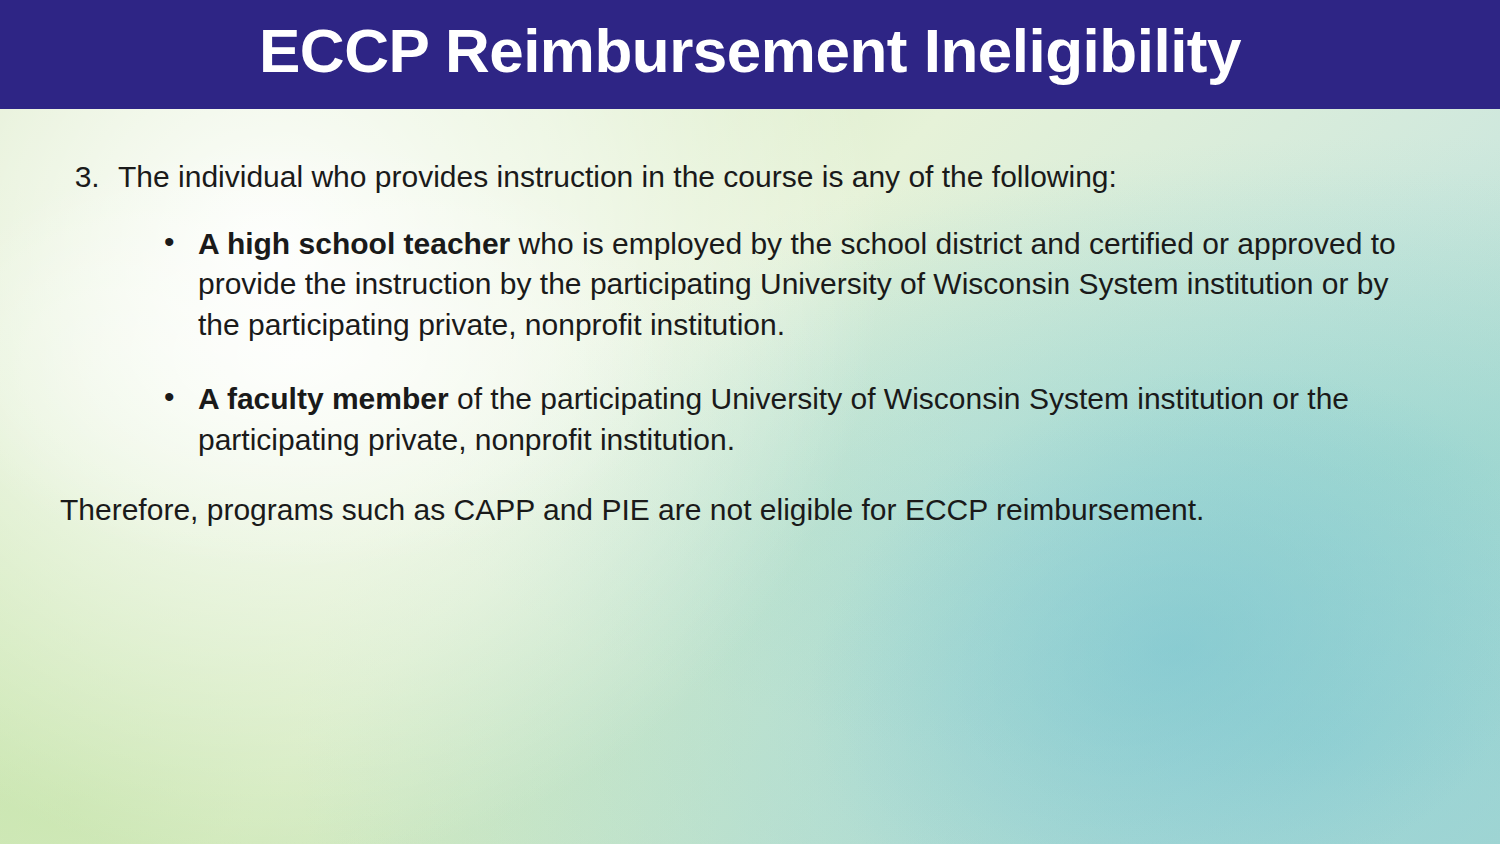ECCP Reimbursement Ineligibility
The individual who provides instruction in the course is any of the following:
A high school teacher who is employed by the school district and certified or approved to provide the instruction by the participating University of Wisconsin System institution or by the participating private, nonprofit institution.
A faculty member of the participating University of Wisconsin System institution or the participating private, nonprofit institution.
Therefore, programs such as CAPP and PIE are not eligible for ECCP reimbursement.